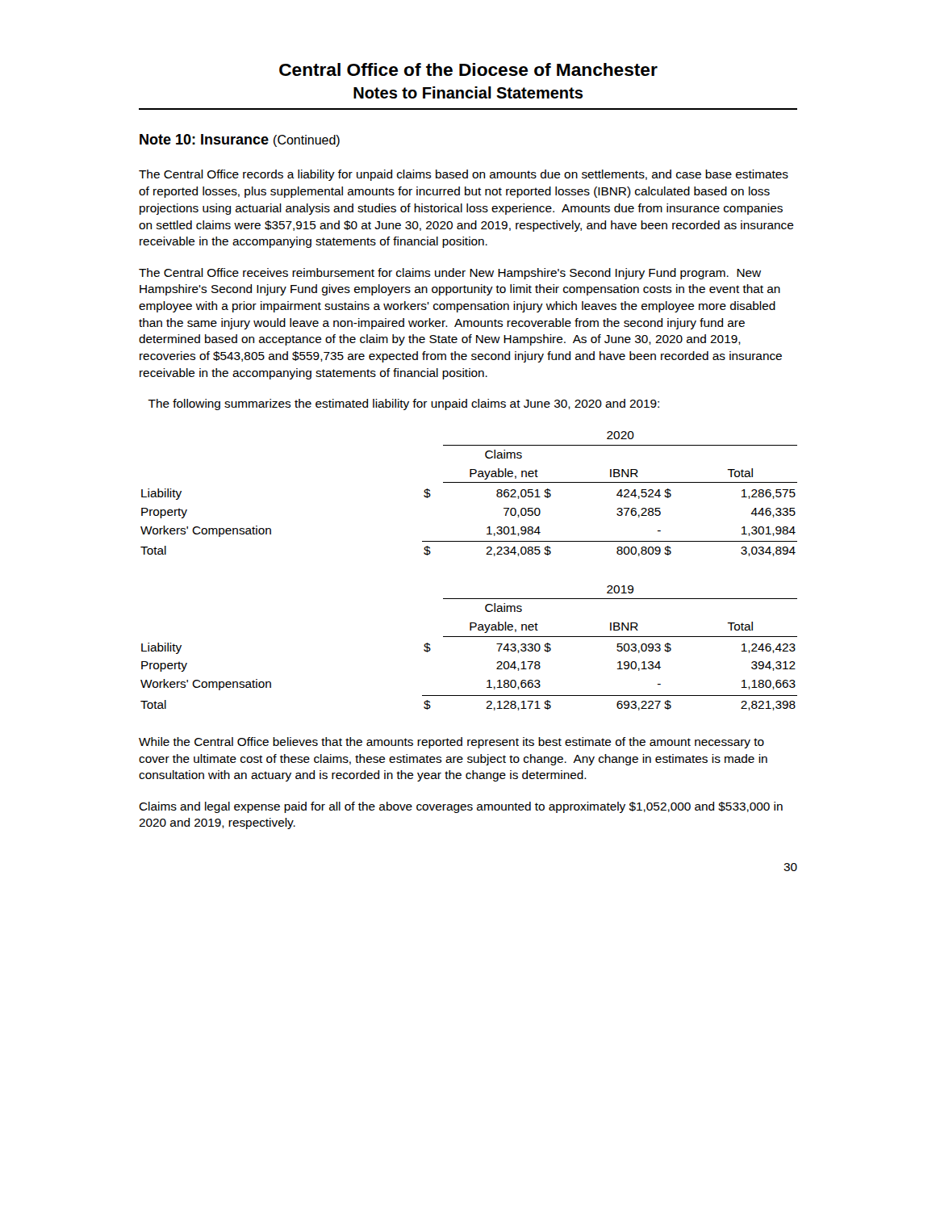Central Office of the Diocese of Manchester
Notes to Financial Statements
Note 10: Insurance (Continued)
The Central Office records a liability for unpaid claims based on amounts due on settlements, and case base estimates of reported losses, plus supplemental amounts for incurred but not reported losses (IBNR) calculated based on loss projections using actuarial analysis and studies of historical loss experience. Amounts due from insurance companies on settled claims were $357,915 and $0 at June 30, 2020 and 2019, respectively, and have been recorded as insurance receivable in the accompanying statements of financial position.
The Central Office receives reimbursement for claims under New Hampshire's Second Injury Fund program. New Hampshire's Second Injury Fund gives employers an opportunity to limit their compensation costs in the event that an employee with a prior impairment sustains a workers' compensation injury which leaves the employee more disabled than the same injury would leave a non-impaired worker. Amounts recoverable from the second injury fund are determined based on acceptance of the claim by the State of New Hampshire. As of June 30, 2020 and 2019, recoveries of $543,805 and $559,735 are expected from the second injury fund and have been recorded as insurance receivable in the accompanying statements of financial position.
The following summarizes the estimated liability for unpaid claims at June 30, 2020 and 2019:
| | | 2020 |
| | | Claims | | | |
| | | Payable, net | IBNR | Total |
| Liability | $ | 862,051 | $ | 424,524 | $ | 1,286,575 |
| Property | | 70,050 | | 376,285 | | 446,335 |
| Workers' Compensation | | 1,301,984 | | - | | 1,301,984 |
| Total | $ | 2,234,085 | $ | 800,809 | $ | 3,034,894 |
| | | 2019 |
| | | Claims | | | |
| | | Payable, net | IBNR | Total |
| Liability | $ | 743,330 | $ | 503,093 | $ | 1,246,423 |
| Property | | 204,178 | | 190,134 | | 394,312 |
| Workers' Compensation | | 1,180,663 | | - | | 1,180,663 |
| Total | $ | 2,128,171 | $ | 693,227 | $ | 2,821,398 |
While the Central Office believes that the amounts reported represent its best estimate of the amount necessary to cover the ultimate cost of these claims, these estimates are subject to change. Any change in estimates is made in consultation with an actuary and is recorded in the year the change is determined.
Claims and legal expense paid for all of the above coverages amounted to approximately $1,052,000 and $533,000 in 2020 and 2019, respectively.
30